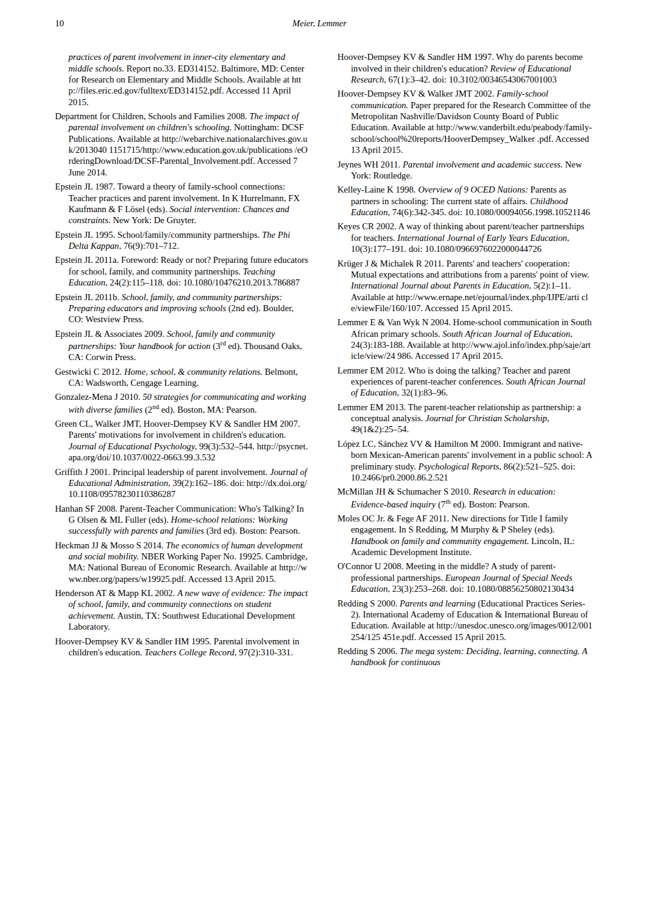10 Meier, Lemmer
practices of parent involvement in inner-city elementary and middle schools. Report no.33. ED314152. Baltimore, MD: Center for Research on Elementary and Middle Schools. Available at http://files.eric.ed.gov/fulltext/ED314152.pdf. Accessed 11 April 2015.
Department for Children, Schools and Families 2008. The impact of parental involvement on children's schooling. Nottingham: DCSF Publications. Available at http://webarchive.nationalarchives.gov.uk/2013040 1151715/http://www.education.gov.uk/publications /eOrderingDownload/DCSF-Parental_Involvement.pdf. Accessed 7 June 2014.
Epstein JL 1987. Toward a theory of family-school connections: Teacher practices and parent involvement. In K Hurrelmann, FX Kaufmann & F Lösel (eds). Social intervention: Chances and constraints. New York: De Gruyter.
Epstein JL 1995. School/family/community partnerships. The Phi Delta Kappan, 76(9):701–712.
Epstein JL 2011a. Foreword: Ready or not? Preparing future educators for school, family, and community partnerships. Teaching Education, 24(2):115–118. doi: 10.1080/10476210.2013.786887
Epstein JL 2011b. School, family, and community partnerships: Preparing educators and improving schools (2nd ed). Boulder, CO: Westview Press.
Epstein JL & Associates 2009. School, family and community partnerships: Your handbook for action (3rd ed). Thousand Oaks, CA: Corwin Press.
Gestwicki C 2012. Home, school, & community relations. Belmont, CA: Wadsworth, Cengage Learning.
Gonzalez-Mena J 2010. 50 strategies for communicating and working with diverse families (2nd ed). Boston, MA: Pearson.
Green CL, Walker JMT, Hoover-Dempsey KV & Sandler HM 2007. Parents' motivations for involvement in children's education. Journal of Educational Psychology, 99(3):532–544. http://psycnet.apa.org/doi/10.1037/0022-0663.99.3.532
Griffith J 2001. Principal leadership of parent involvement. Journal of Educational Administration, 39(2):162–186. doi: http://dx.doi.org/10.1108/09578230110386287
Hanhan SF 2008. Parent-Teacher Communication: Who's Talking? In G Olsen & ML Fuller (eds). Home-school relations: Working successfully with parents and families (3rd ed). Boston: Pearson.
Heckman JJ & Mosso S 2014. The economics of human development and social mobility. NBER Working Paper No. 19925. Cambridge, MA: National Bureau of Economic Research. Available at http://www.nber.org/papers/w19925.pdf. Accessed 13 April 2015.
Henderson AT & Mapp KL 2002. A new wave of evidence: The impact of school, family, and community connections on student achievement. Austin, TX: Southwest Educational Development Laboratory.
Hoover-Dempsey KV & Sandler HM 1995. Parental involvement in children's education. Teachers College Record, 97(2):310-331.
Hoover-Dempsey KV & Sandler HM 1997. Why do parents become involved in their children's education? Review of Educational Research, 67(1):3–42. doi: 10.3102/00346543067001003
Hoover-Dempsey KV & Walker JMT 2002. Family-school communication. Paper prepared for the Research Committee of the Metropolitan Nashville/Davidson County Board of Public Education. Available at http://www.vanderbilt.edu/peabody/family-school/school%20reports/HooverDempsey_Walker .pdf. Accessed 13 April 2015.
Jeynes WH 2011. Parental involvement and academic success. New York: Routledge.
Kelley-Laine K 1998. Overview of 9 OCED Nations: Parents as partners in schooling: The current state of affairs. Childhood Education, 74(6):342-345. doi: 10.1080/00094056.1998.10521146
Keyes CR 2002. A way of thinking about parent/teacher partnerships for teachers. International Journal of Early Years Education, 10(3):177–191. doi: 10.1080/0966976022000044726
Krüger J & Michalek R 2011. Parents' and teachers' cooperation: Mutual expectations and attributions from a parents' point of view. International Journal about Parents in Education, 5(2):1–11. Available at http://www.ernape.net/ejournal/index.php/IJPE/arti cle/viewFile/160/107. Accessed 15 April 2015.
Lemmer E & Van Wyk N 2004. Home-school communication in South African primary schools. South African Journal of Education, 24(3):183-188. Available at http://www.ajol.info/index.php/saje/article/view/24 986. Accessed 17 April 2015.
Lemmer EM 2012. Who is doing the talking? Teacher and parent experiences of parent-teacher conferences. South African Journal of Education, 32(1):83–96.
Lemmer EM 2013. The parent-teacher relationship as partnership: a conceptual analysis. Journal for Christian Scholarship, 49(1&2):25–54.
López LC, Sánchez VV & Hamilton M 2000. Immigrant and native-born Mexican-American parents' involvement in a public school: A preliminary study. Psychological Reports, 86(2):521–525. doi: 10.2466/pr0.2000.86.2.521
McMillan JH & Schumacher S 2010. Research in education: Evidence-based inquiry (7th ed). Boston: Pearson.
Moles OC Jr. & Fege AF 2011. New directions for Title I family engagement. In S Redding, M Murphy & P Sheley (eds). Handbook on family and community engagement. Lincoln, IL: Academic Development Institute.
O'Connor U 2008. Meeting in the middle? A study of parent-professional partnerships. European Journal of Special Needs Education, 23(3):253–268. doi: 10.1080/08856250802130434
Redding S 2000. Parents and learning (Educational Practices Series-2). International Academy of Education & International Bureau of Education. Available at http://unesdoc.unesco.org/images/0012/001254/125 451e.pdf. Accessed 15 April 2015.
Redding S 2006. The mega system: Deciding, learning, connecting. A handbook for continuous